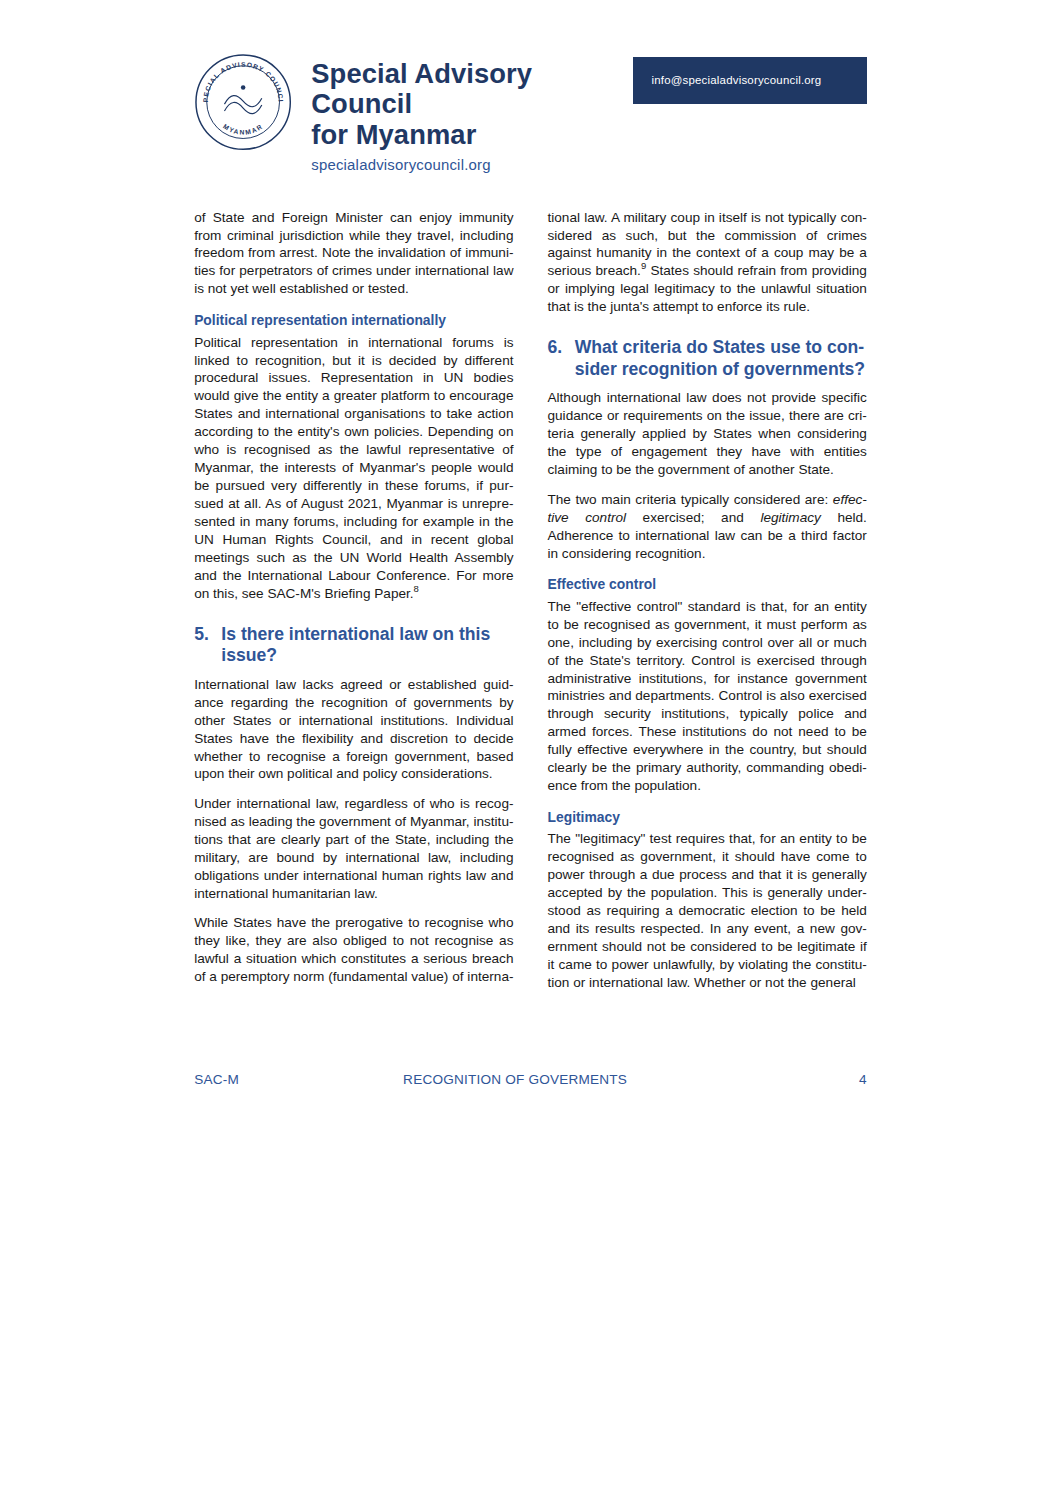SPECIAL ADVISORY COUNCIL MYANMAR
Special Advisory Council
for Myanmar
specialadvisorycouncil.org
info@specialadvisorycouncil.org
of State and Foreign Minister can enjoy immunity from criminal jurisdiction while they travel, including freedom from arrest. Note the invalidation of immunities for perpetrators of crimes under international law is not yet well established or tested.
Political representation internationally
Political representation in international forums is linked to recognition, but it is decided by different procedural issues. Representation in UN bodies would give the entity a greater platform to encourage States and international organisations to take action according to the entity's own policies. Depending on who is recognised as the lawful representative of Myanmar, the interests of Myanmar's people would be pursued very differently in these forums, if pursued at all. As of August 2021, Myanmar is unrepresented in many forums, including for example in the UN Human Rights Council, and in recent global meetings such as the UN World Health Assembly and the International Labour Conference. For more on this, see SAC-M's Briefing Paper.8
5. Is there international law on this issue?
International law lacks agreed or established guidance regarding the recognition of governments by other States or international institutions. Individual States have the flexibility and discretion to decide whether to recognise a foreign government, based upon their own political and policy considerations.
Under international law, regardless of who is recognised as leading the government of Myanmar, institutions that are clearly part of the State, including the military, are bound by international law, including obligations under international human rights law and international humanitarian law.
While States have the prerogative to recognise who they like, they are also obliged to not recognise as lawful a situation which constitutes a serious breach of a peremptory norm (fundamental value) of international law. A military coup in itself is not typically considered as such, but the commission of crimes against humanity in the context of a coup may be a serious breach.9 States should refrain from providing or implying legal legitimacy to the unlawful situation that is the junta's attempt to enforce its rule.
6. What criteria do States use to consider recognition of governments?
Although international law does not provide specific guidance or requirements on the issue, there are criteria generally applied by States when considering the type of engagement they have with entities claiming to be the government of another State.
The two main criteria typically considered are: effective control exercised; and legitimacy held. Adherence to international law can be a third factor in considering recognition.
Effective control
The "effective control" standard is that, for an entity to be recognised as government, it must perform as one, including by exercising control over all or much of the State's territory. Control is exercised through administrative institutions, for instance government ministries and departments. Control is also exercised through security institutions, typically police and armed forces. These institutions do not need to be fully effective everywhere in the country, but should clearly be the primary authority, commanding obedience from the population.
Legitimacy
The "legitimacy" test requires that, for an entity to be recognised as government, it should have come to power through a due process and that it is generally accepted by the population. This is generally understood as requiring a democratic election to be held and its results respected. In any event, a new government should not be considered to be legitimate if it came to power unlawfully, by violating the constitution or international law. Whether or not the general
SAC-M
RECOGNITION OF GOVERMENTS
4